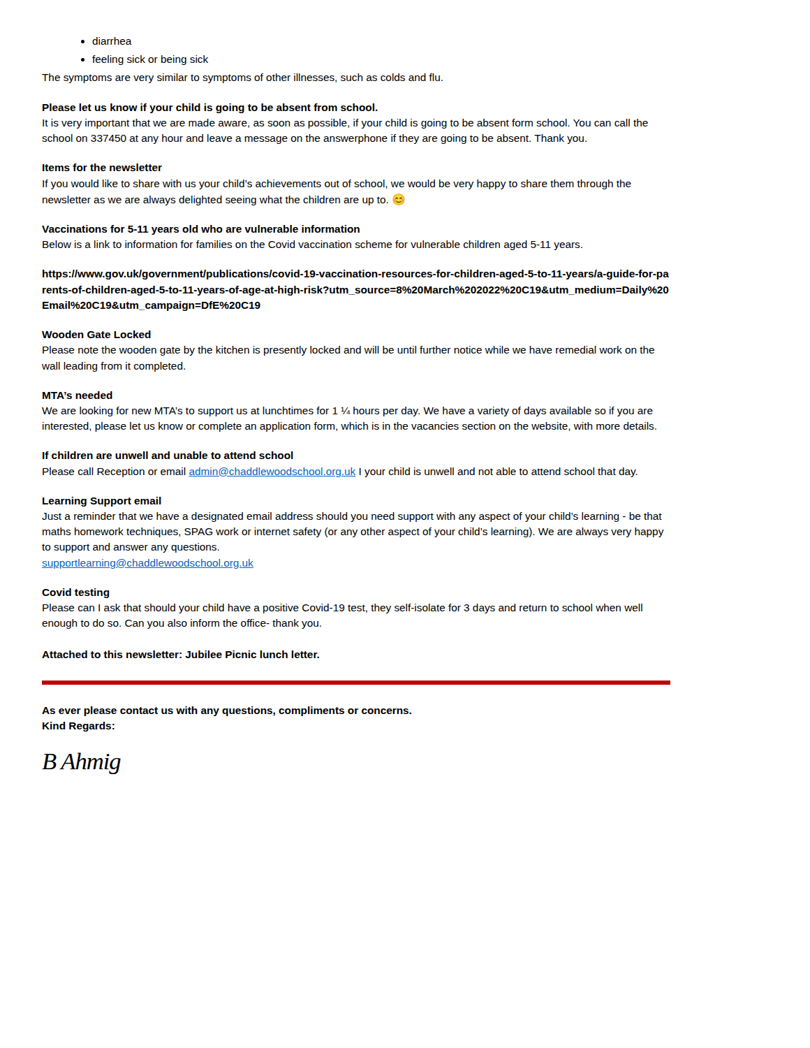diarrhea
feeling sick or being sick
The symptoms are very similar to symptoms of other illnesses, such as colds and flu.
Please let us know if your child is going to be absent from school.
It is very important that we are made aware, as soon as possible, if your child is going to be absent form school. You can call the school on 337450 at any hour and leave a message on the answerphone if they are going to be absent. Thank you.
Items for the newsletter
If you would like to share with us your child’s achievements out of school, we would be very happy to share them through the newsletter as we are always delighted seeing what the children are up to. 😊
Vaccinations for 5-11 years old who are vulnerable information
Below is a link to information for families on the Covid vaccination scheme for vulnerable children aged 5-11 years.
https://www.gov.uk/government/publications/covid-19-vaccination-resources-for-children-aged-5-to-11-years/a-guide-for-parents-of-children-aged-5-to-11-years-of-age-at-high-risk?utm_source=8%20March%202022%20C19&utm_medium=Daily%20Email%20C19&utm_campaign=DfE%20C19
Wooden Gate Locked
Please note the wooden gate by the kitchen is presently locked and will be until further notice while we have remedial work on the wall leading from it completed.
MTA’s needed
We are looking for new MTA’s to support us at lunchtimes for 1 ¼ hours per day. We have a variety of days available so if you are interested, please let us know or complete an application form, which is in the vacancies section on the website, with more details.
If children are unwell and unable to attend school
Please call Reception or email admin@chaddlewoodschool.org.uk I your child is unwell and not able to attend school that day.
Learning Support email
Just a reminder that we have a designated email address should you need support with any aspect of your child’s learning - be that maths homework techniques, SPAG work or internet safety (or any other aspect of your child’s learning). We are always very happy to support and answer any questions.
supportlearning@chaddlewoodschool.org.uk
Covid testing
Please can I ask that should your child have a positive Covid-19 test, they self-isolate for 3 days and return to school when well enough to do so. Can you also inform the office- thank you.
Attached to this newsletter: Jubilee Picnic lunch letter.
As ever please contact us with any questions, compliments or concerns.
Kind Regards:
B Ahmig